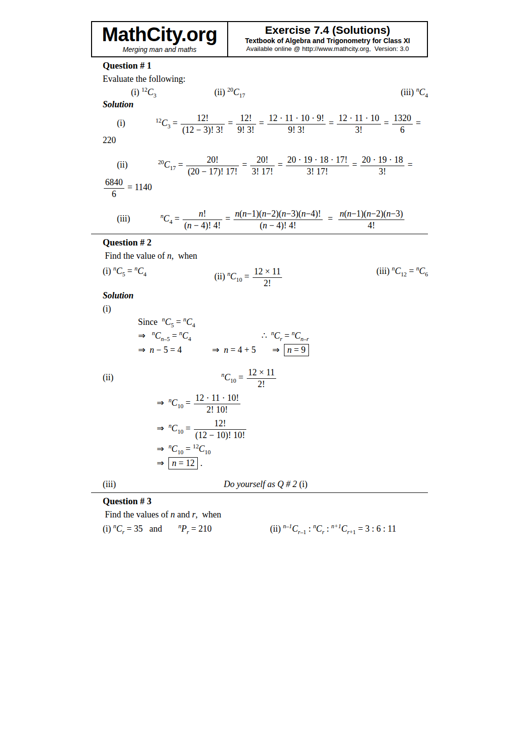MathCity.org
Merging man and maths
Exercise 7.4 (Solutions)
Textbook of Algebra and Trigonometry for Class XI
Available online @ http://www.mathcity.org, Version: 3.0
Question # 1
Evaluate the following:
(i) 12 C3
(ii) 20 C17
(iii) nC4
Solution
(i) 12 C3 = 12!(12 − 3)! 3! = 12!9! 3! = 12 · 11 · 10 · 9!9! 3! = 12 · 11 · 103! = 13206 = 220
(ii) 20 C17 = 20!(20 − 17)! 17! = 20!3! 17! = 20 · 19 · 18 · 17!3! 17! = 20 · 19 · 183! = 68406 = 1140
(iii) nC4 = n!(n − 4)! 4! = n(n−1)(n−2)(n−3)(n−4)!(n − 4)! 4! = n(n−1)(n−2)(n−3) 4!
Question # 2
Find the value of n, when
(i) nC5 = nC4
(ii) nC10 = 12 × 112!
(iii) nC12 = nC6
Solution
(i)
Since nC5 = nC4
⇒ nCn–5 = nC4 ∴ nCr = nCn–r
⇒ n − 5 = 4 ⇒ n = 4 + 5 ⇒ n = 9
(ii) nC10 = 12 × 112!
⇒ nC10 = 12 · 11 · 10!2! 10!
⇒ nC10 = 12!(12 − 10)! 10!
⇒ nC10 = 12 C10
⇒ n = 12 .
(iii) Do yourself as Q # 2 (i)
Question # 3
Find the values of n and r, when
(i) nCr = 35 and nPr = 210
(ii) n–1 Cr–1 : nCr : n+1 Cr+1 = 3 : 6 : 11